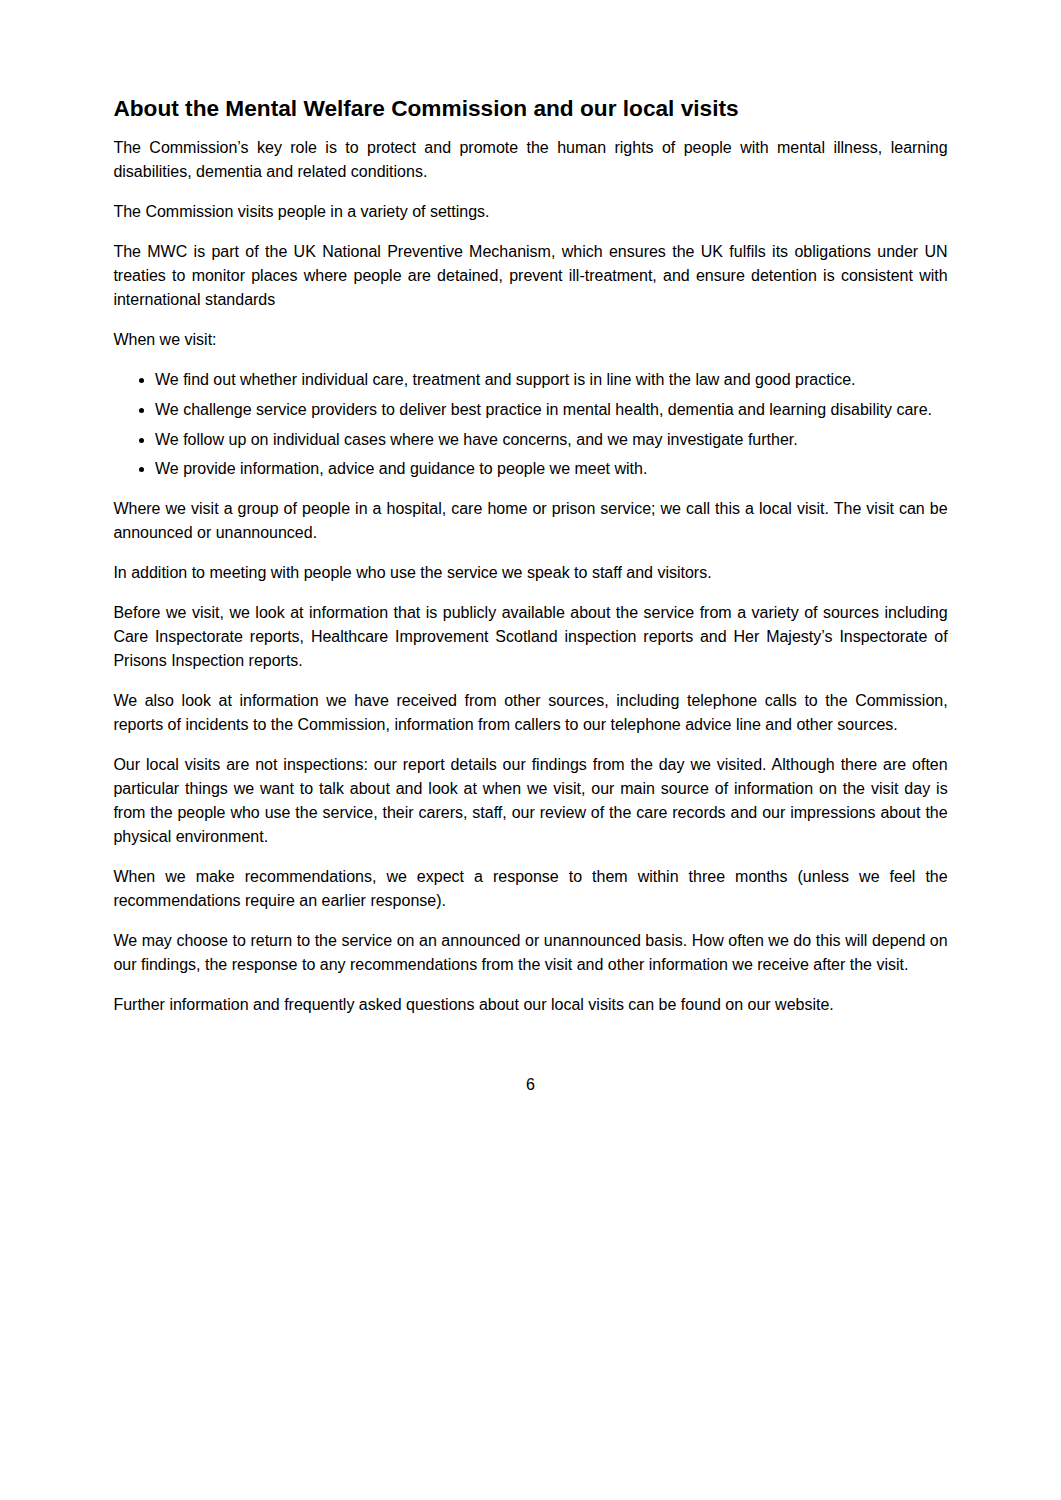About the Mental Welfare Commission and our local visits
The Commission’s key role is to protect and promote the human rights of people with mental illness, learning disabilities, dementia and related conditions.
The Commission visits people in a variety of settings.
The MWC is part of the UK National Preventive Mechanism, which ensures the UK fulfils its obligations under UN treaties to monitor places where people are detained, prevent ill-treatment, and ensure detention is consistent with international standards
When we visit:
We find out whether individual care, treatment and support is in line with the law and good practice.
We challenge service providers to deliver best practice in mental health, dementia and learning disability care.
We follow up on individual cases where we have concerns, and we may investigate further.
We provide information, advice and guidance to people we meet with.
Where we visit a group of people in a hospital, care home or prison service; we call this a local visit. The visit can be announced or unannounced.
In addition to meeting with people who use the service we speak to staff and visitors.
Before we visit, we look at information that is publicly available about the service from a variety of sources including Care Inspectorate reports, Healthcare Improvement Scotland inspection reports and Her Majesty’s Inspectorate of Prisons Inspection reports.
We also look at information we have received from other sources, including telephone calls to the Commission, reports of incidents to the Commission, information from callers to our telephone advice line and other sources.
Our local visits are not inspections: our report details our findings from the day we visited. Although there are often particular things we want to talk about and look at when we visit, our main source of information on the visit day is from the people who use the service, their carers, staff, our review of the care records and our impressions about the physical environment.
When we make recommendations, we expect a response to them within three months (unless we feel the recommendations require an earlier response).
We may choose to return to the service on an announced or unannounced basis. How often we do this will depend on our findings, the response to any recommendations from the visit and other information we receive after the visit.
Further information and frequently asked questions about our local visits can be found on our website.
6